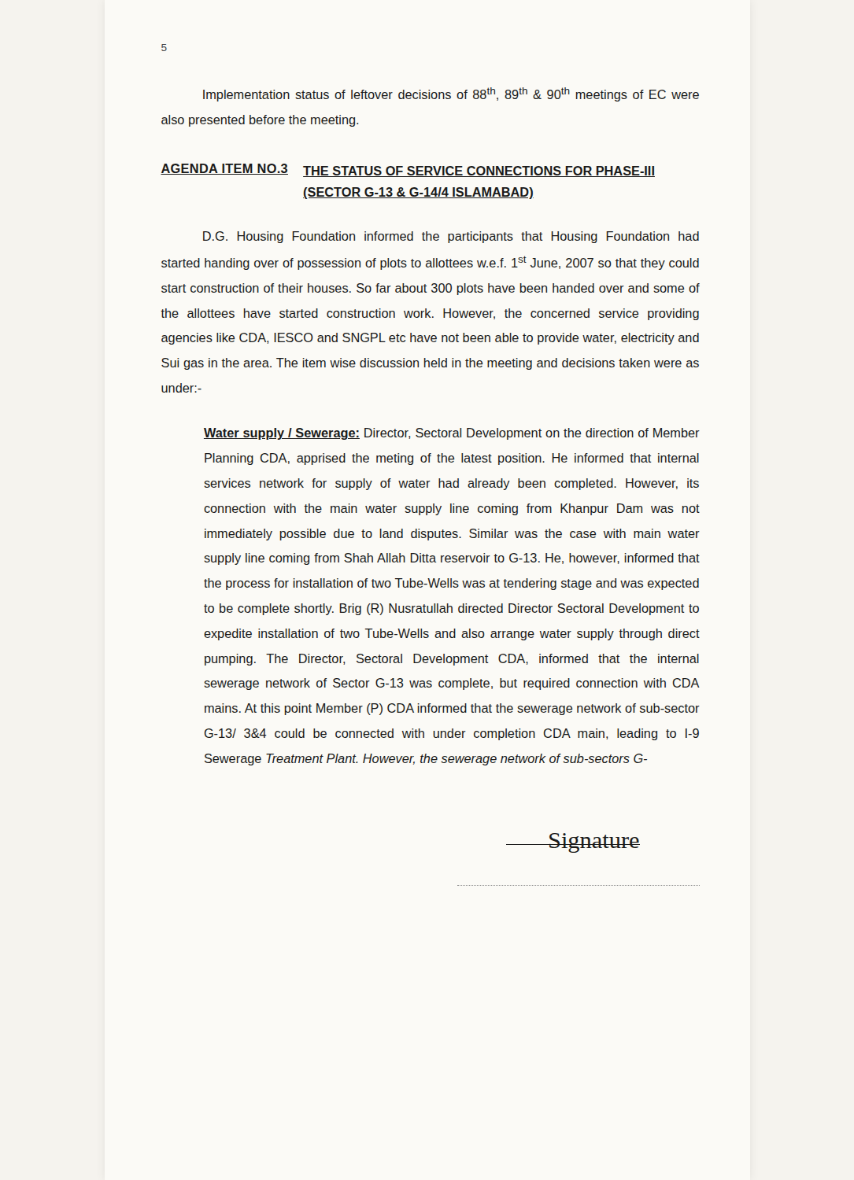5
Implementation status of leftover decisions of 88th, 89th & 90th meetings of EC were also presented before the meeting.
AGENDA ITEM NO.3 The status of service connections for Phase-III (Sector G-13 & G-14/4 Islamabad)
D.G. Housing Foundation informed the participants that Housing Foundation had started handing over of possession of plots to allottees w.e.f. 1st June, 2007 so that they could start construction of their houses. So far about 300 plots have been handed over and some of the allottees have started construction work. However, the concerned service providing agencies like CDA, IESCO and SNGPL etc have not been able to provide water, electricity and Sui gas in the area. The item wise discussion held in the meeting and decisions taken were as under:-
Water supply / Sewerage: Director, Sectoral Development on the direction of Member Planning CDA, apprised the meting of the latest position. He informed that internal services network for supply of water had already been completed. However, its connection with the main water supply line coming from Khanpur Dam was not immediately possible due to land disputes. Similar was the case with main water supply line coming from Shah Allah Ditta reservoir to G-13. He, however, informed that the process for installation of two Tube-Wells was at tendering stage and was expected to be complete shortly. Brig (R) Nusratullah directed Director Sectoral Development to expedite installation of two Tube-Wells and also arrange water supply through direct pumping. The Director, Sectoral Development CDA, informed that the internal sewerage network of Sector G-13 was complete, but required connection with CDA mains. At this point Member (P) CDA informed that the sewerage network of sub-sector G-13/ 3&4 could be connected with under completion CDA main, leading to I-9 Sewerage Treatment Plant. However, the sewerage network of sub-sectors G-
Signature